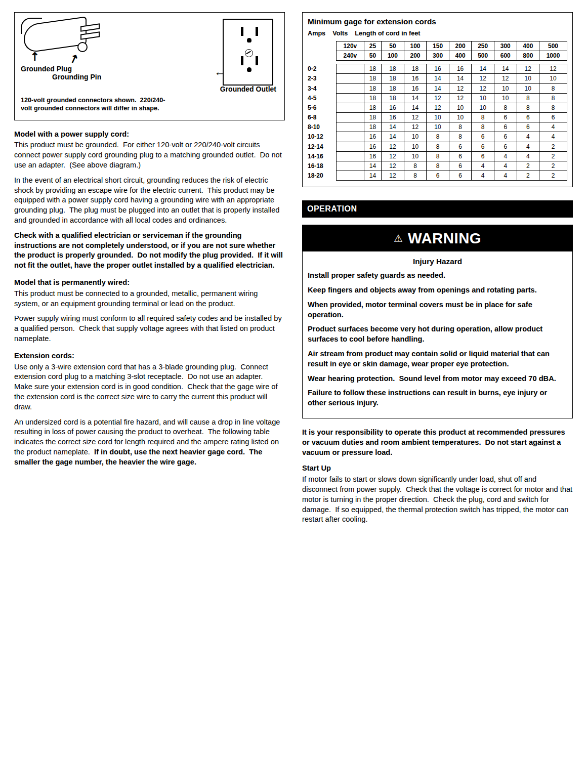↗
↗
Grounded Plug
Grounding Pin
↑
Grounded Outlet
120-volt grounded connectors shown. 220/240-volt grounded connectors will differ in shape.
Model with a power supply cord:
This product must be grounded. For either 120-volt or 220/240-volt circuits connect power supply cord grounding plug to a matching grounded outlet. Do not use an adapter. (See above diagram.)
In the event of an electrical short circuit, grounding reduces the risk of electric shock by providing an escape wire for the electric current. This product may be equipped with a power supply cord having a grounding wire with an appropriate grounding plug. The plug must be plugged into an outlet that is properly installed and grounded in accordance with all local codes and ordinances.
Check with a qualified electrician or serviceman if the grounding instructions are not completely understood, or if you are not sure whether the product is properly grounded. Do not modify the plug provided. If it will not fit the outlet, have the proper outlet installed by a qualified electrician.
Model that is permanently wired:
This product must be connected to a grounded, metallic, permanent wiring system, or an equipment grounding terminal or lead on the product.
Power supply wiring must conform to all required safety codes and be installed by a qualified person. Check that supply voltage agrees with that listed on product nameplate.
Extension cords:
Use only a 3-wire extension cord that has a 3-blade grounding plug. Connect extension cord plug to a matching 3-slot receptacle. Do not use an adapter. Make sure your extension cord is in good condition. Check that the gage wire of the extension cord is the correct size wire to carry the current this product will draw.
An undersized cord is a potential fire hazard, and will cause a drop in line voltage resulting in loss of power causing the product to overheat. The following table indicates the correct size cord for length required and the ampere rating listed on the product nameplate. If in doubt, use the next heavier gage cord. The smaller the gage number, the heavier the wire gage.
Minimum gage for extension cords
Amps Volts Length of cord in feet
| | 120v | 25 | 50 | 100 | 150 | 200 | 250 | 300 | 400 | 500 |
| | 240v | 50 | 100 | 200 | 300 | 400 | 500 | 600 | 800 | 1000 |
| 0-2 | | 18 | 18 | 18 | 16 | 16 | 14 | 14 | 12 | 12 |
| 2-3 | | 18 | 18 | 16 | 14 | 14 | 12 | 12 | 10 | 10 |
| 3-4 | | 18 | 18 | 16 | 14 | 12 | 12 | 10 | 10 | 8 |
| 4-5 | | 18 | 18 | 14 | 12 | 12 | 10 | 10 | 8 | 8 |
| 5-6 | | 18 | 16 | 14 | 12 | 10 | 10 | 8 | 8 | 8 |
| 6-8 | | 18 | 16 | 12 | 10 | 10 | 8 | 6 | 6 | 6 |
| 8-10 | | 18 | 14 | 12 | 10 | 8 | 8 | 6 | 6 | 4 |
| 10-12 | | 16 | 14 | 10 | 8 | 8 | 6 | 6 | 4 | 4 |
| 12-14 | | 16 | 12 | 10 | 8 | 6 | 6 | 6 | 4 | 2 |
| 14-16 | | 16 | 12 | 10 | 8 | 6 | 6 | 4 | 4 | 2 |
| 16-18 | | 14 | 12 | 8 | 8 | 6 | 4 | 4 | 2 | 2 |
| 18-20 | | 14 | 12 | 8 | 6 | 6 | 4 | 4 | 2 | 2 |
OPERATION
⚠ WARNING
Injury Hazard
Install proper safety guards as needed.
Keep fingers and objects away from openings and rotating parts.
When provided, motor terminal covers must be in place for safe operation.
Product surfaces become very hot during operation, allow product surfaces to cool before handling.
Air stream from product may contain solid or liquid material that can result in eye or skin damage, wear proper eye protection.
Wear hearing protection. Sound level from motor may exceed 70 dBA.
Failure to follow these instructions can result in burns, eye injury or other serious injury.
It is your responsibility to operate this product at recommended pressures or vacuum duties and room ambient temperatures. Do not start against a vacuum or pressure load.
Start Up
If motor fails to start or slows down significantly under load, shut off and disconnect from power supply. Check that the voltage is correct for motor and that motor is turning in the proper direction. Check the plug, cord and switch for damage. If so equipped, the thermal protection switch has tripped, the motor can restart after cooling.